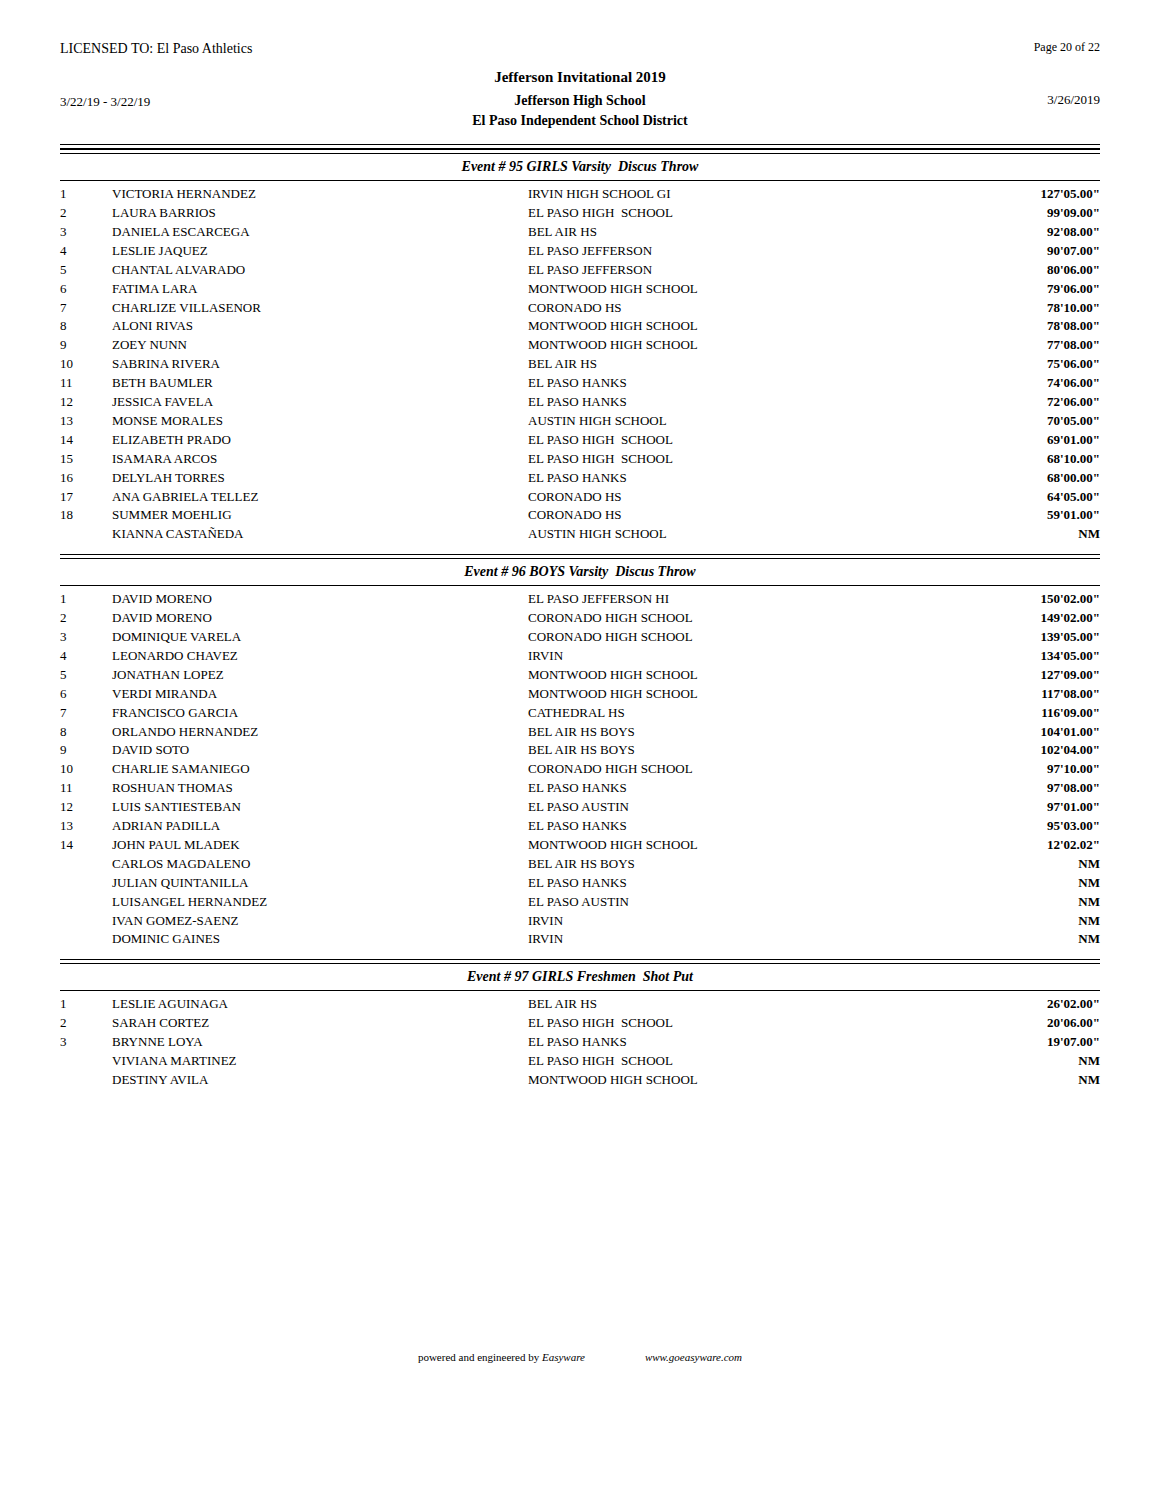LICENSED TO: El Paso Athletics
Page 20 of 22
Jefferson Invitational 2019
3/22/19 - 3/22/19
Jefferson High School
El Paso Independent School District
3/26/2019
Event # 95 GIRLS Varsity Discus Throw
| 1 | VICTORIA HERNANDEZ | IRVIN HIGH SCHOOL GI | 127'05.00" |
| 2 | LAURA BARRIOS | EL PASO HIGH SCHOOL | 99'09.00" |
| 3 | DANIELA ESCARCEGA | BEL AIR HS | 92'08.00" |
| 4 | LESLIE JAQUEZ | EL PASO JEFFERSON | 90'07.00" |
| 5 | CHANTAL ALVARADO | EL PASO JEFFERSON | 80'06.00" |
| 6 | FATIMA LARA | MONTWOOD HIGH SCHOOL | 79'06.00" |
| 7 | CHARLIZE VILLASENOR | CORONADO HS | 78'10.00" |
| 8 | ALONI RIVAS | MONTWOOD HIGH SCHOOL | 78'08.00" |
| 9 | ZOEY NUNN | MONTWOOD HIGH SCHOOL | 77'08.00" |
| 10 | SABRINA RIVERA | BEL AIR HS | 75'06.00" |
| 11 | BETH BAUMLER | EL PASO HANKS | 74'06.00" |
| 12 | JESSICA FAVELA | EL PASO HANKS | 72'06.00" |
| 13 | MONSE MORALES | AUSTIN HIGH SCHOOL | 70'05.00" |
| 14 | ELIZABETH PRADO | EL PASO HIGH SCHOOL | 69'01.00" |
| 15 | ISAMARA ARCOS | EL PASO HIGH SCHOOL | 68'10.00" |
| 16 | DELYLAH TORRES | EL PASO HANKS | 68'00.00" |
| 17 | ANA GABRIELA TELLEZ | CORONADO HS | 64'05.00" |
| 18 | SUMMER MOEHLIG | CORONADO HS | 59'01.00" |
| | KIANNA CASTAÑEDA | AUSTIN HIGH SCHOOL | NM |
Event # 96 BOYS Varsity Discus Throw
| 1 | DAVID MORENO | EL PASO JEFFERSON HI | 150'02.00" |
| 2 | DAVID MORENO | CORONADO HIGH SCHOOL | 149'02.00" |
| 3 | DOMINIQUE VARELA | CORONADO HIGH SCHOOL | 139'05.00" |
| 4 | LEONARDO CHAVEZ | IRVIN | 134'05.00" |
| 5 | JONATHAN LOPEZ | MONTWOOD HIGH SCHOOL | 127'09.00" |
| 6 | VERDI MIRANDA | MONTWOOD HIGH SCHOOL | 117'08.00" |
| 7 | FRANCISCO GARCIA | CATHEDRAL HS | 116'09.00" |
| 8 | ORLANDO HERNANDEZ | BEL AIR HS BOYS | 104'01.00" |
| 9 | DAVID SOTO | BEL AIR HS BOYS | 102'04.00" |
| 10 | CHARLIE SAMANIEGO | CORONADO HIGH SCHOOL | 97'10.00" |
| 11 | ROSHUAN THOMAS | EL PASO HANKS | 97'08.00" |
| 12 | LUIS SANTIESTEBAN | EL PASO AUSTIN | 97'01.00" |
| 13 | ADRIAN PADILLA | EL PASO HANKS | 95'03.00" |
| 14 | JOHN PAUL MLADEK | MONTWOOD HIGH SCHOOL | 12'02.02" |
| | CARLOS MAGDALENO | BEL AIR HS BOYS | NM |
| | JULIAN QUINTANILLA | EL PASO HANKS | NM |
| | LUISANGEL HERNANDEZ | EL PASO AUSTIN | NM |
| | IVAN GOMEZ-SAENZ | IRVIN | NM |
| | DOMINIC GAINES | IRVIN | NM |
Event # 97 GIRLS Freshmen Shot Put
| 1 | LESLIE AGUINAGA | BEL AIR HS | 26'02.00" |
| 2 | SARAH CORTEZ | EL PASO HIGH SCHOOL | 20'06.00" |
| 3 | BRYNNE LOYA | EL PASO HANKS | 19'07.00" |
| | VIVIANA MARTINEZ | EL PASO HIGH SCHOOL | NM |
| | DESTINY AVILA | MONTWOOD HIGH SCHOOL | NM |
powered and engineered by Easyware www.goeasyware.com